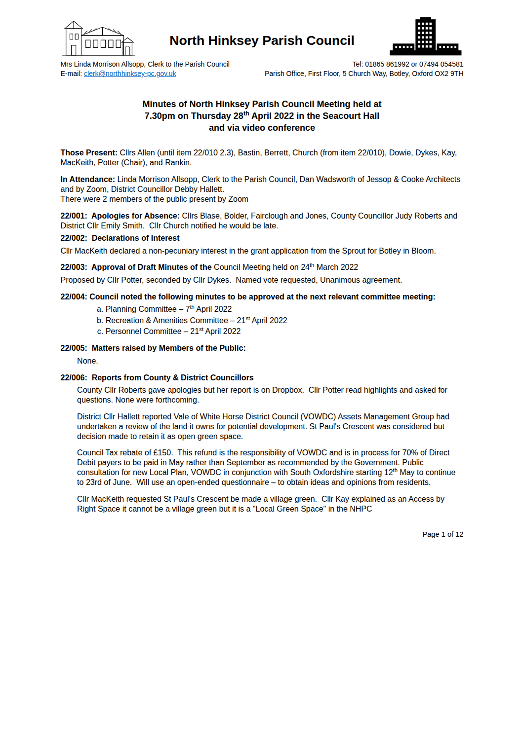North Hinksey Parish Council
Mrs Linda Morrison Allsopp, Clerk to the Parish Council
Tel: 01865 861992 or 07494 054581
E-mail: clerk@northhinksey-pc.gov.uk
Parish Office, First Floor, 5 Church Way, Botley, Oxford OX2 9TH
Minutes of North Hinksey Parish Council Meeting held at
7.30pm on Thursday 28th April 2022 in the Seacourt Hall
and via video conference
Those Present: Cllrs Allen (until item 22/010 2.3), Bastin, Berrett, Church (from item 22/010), Dowie, Dykes, Kay, MacKeith, Potter (Chair), and Rankin.
In Attendance: Linda Morrison Allsopp, Clerk to the Parish Council, Dan Wadsworth of Jessop & Cooke Architects and by Zoom, District Councillor Debby Hallett.
There were 2 members of the public present by Zoom
22/001: Apologies for Absence: Cllrs Blase, Bolder, Fairclough and Jones, County Councillor Judy Roberts and District Cllr Emily Smith. Cllr Church notified he would be late.
22/002: Declarations of Interest
Cllr MacKeith declared a non-pecuniary interest in the grant application from the Sprout for Botley in Bloom.
22/003: Approval of Draft Minutes of the Council Meeting held on 24th March 2022
Proposed by Cllr Potter, seconded by Cllr Dykes. Named vote requested, Unanimous agreement.
22/004: Council noted the following minutes to be approved at the next relevant committee meeting:
Planning Committee – 7th April 2022
Recreation & Amenities Committee – 21st April 2022
Personnel Committee – 21st April 2022
22/005: Matters raised by Members of the Public:
None.
22/006: Reports from County & District Councillors
County Cllr Roberts gave apologies but her report is on Dropbox. Cllr Potter read highlights and asked for questions. None were forthcoming.
District Cllr Hallett reported Vale of White Horse District Council (VOWDC) Assets Management Group had undertaken a review of the land it owns for potential development. St Paul's Crescent was considered but decision made to retain it as open green space.
Council Tax rebate of £150. This refund is the responsibility of VOWDC and is in process for 70% of Direct Debit payers to be paid in May rather than September as recommended by the Government. Public consultation for new Local Plan, VOWDC in conjunction with South Oxfordshire starting 12th May to continue to 23rd of June. Will use an open-ended questionnaire – to obtain ideas and opinions from residents.
Cllr MacKeith requested St Paul's Crescent be made a village green. Cllr Kay explained as an Access by Right Space it cannot be a village green but it is a "Local Green Space" in the NHPC
Page 1 of 12